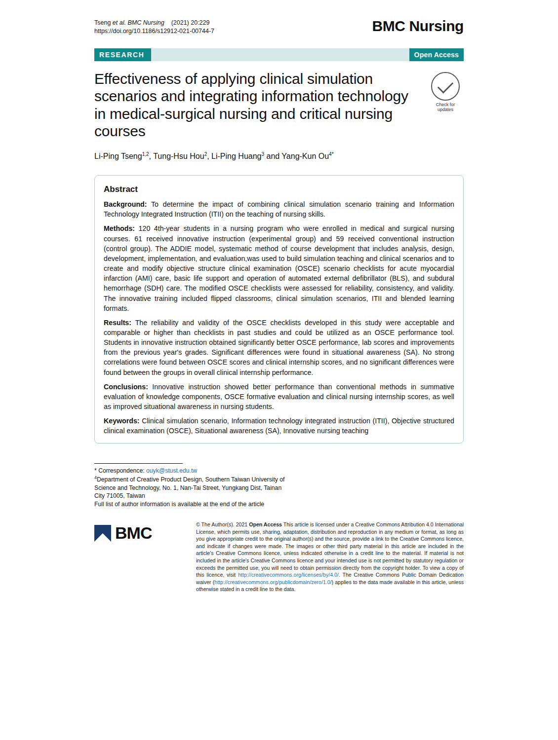Tseng et al. BMC Nursing (2021) 20:229 https://doi.org/10.1186/s12912-021-00744-7
BMC Nursing
RESEARCH
Open Access
Effectiveness of applying clinical simulation scenarios and integrating information technology in medical-surgical nursing and critical nursing courses
Check for updates
Li-Ping Tseng1,2, Tung-Hsu Hou2, Li-Ping Huang3 and Yang-Kun Ou4*
Abstract
Background: To determine the impact of combining clinical simulation scenario training and Information Technology Integrated Instruction (ITII) on the teaching of nursing skills.
Methods: 120 4th-year students in a nursing program who were enrolled in medical and surgical nursing courses. 61 received innovative instruction (experimental group) and 59 received conventional instruction (control group). The ADDIE model, systematic method of course development that includes analysis, design, development, implementation, and evaluation,was used to build simulation teaching and clinical scenarios and to create and modify objective structure clinical examination (OSCE) scenario checklists for acute myocardial infarction (AMI) care, basic life support and operation of automated external defibrillator (BLS), and subdural hemorrhage (SDH) care. The modified OSCE checklists were assessed for reliability, consistency, and validity. The innovative training included flipped classrooms, clinical simulation scenarios, ITII and blended learning formats.
Results: The reliability and validity of the OSCE checklists developed in this study were acceptable and comparable or higher than checklists in past studies and could be utilized as an OSCE performance tool. Students in innovative instruction obtained significantly better OSCE performance, lab scores and improvements from the previous year's grades. Significant differences were found in situational awareness (SA). No strong correlations were found between OSCE scores and clinical internship scores, and no significant differences were found between the groups in overall clinical internship performance.
Conclusions: Innovative instruction showed better performance than conventional methods in summative evaluation of knowledge components, OSCE formative evaluation and clinical nursing internship scores, as well as improved situational awareness in nursing students.
Keywords: Clinical simulation scenario, Information technology integrated instruction (ITII), Objective structured clinical examination (OSCE), Situational awareness (SA), Innovative nursing teaching
* Correspondence: ouyk@stust.edu.tw
4Department of Creative Product Design, Southern Taiwan University of Science and Technology, No. 1, Nan-Tai Street, Yungkang Dist, Tainan City 71005, Taiwan
Full list of author information is available at the end of the article
BMC
© The Author(s). 2021 Open Access This article is licensed under a Creative Commons Attribution 4.0 International License, which permits use, sharing, adaptation, distribution and reproduction in any medium or format, as long as you give appropriate credit to the original author(s) and the source, provide a link to the Creative Commons licence, and indicate if changes were made. The images or other third party material in this article are included in the article's Creative Commons licence, unless indicated otherwise in a credit line to the material. If material is not included in the article's Creative Commons licence and your intended use is not permitted by statutory regulation or exceeds the permitted use, you will need to obtain permission directly from the copyright holder. To view a copy of this licence, visit http://creativecommons.org/licenses/by/4.0/. The Creative Commons Public Domain Dedication waiver (http://creativecommons.org/publicdomain/zero/1.0/) applies to the data made available in this article, unless otherwise stated in a credit line to the data.